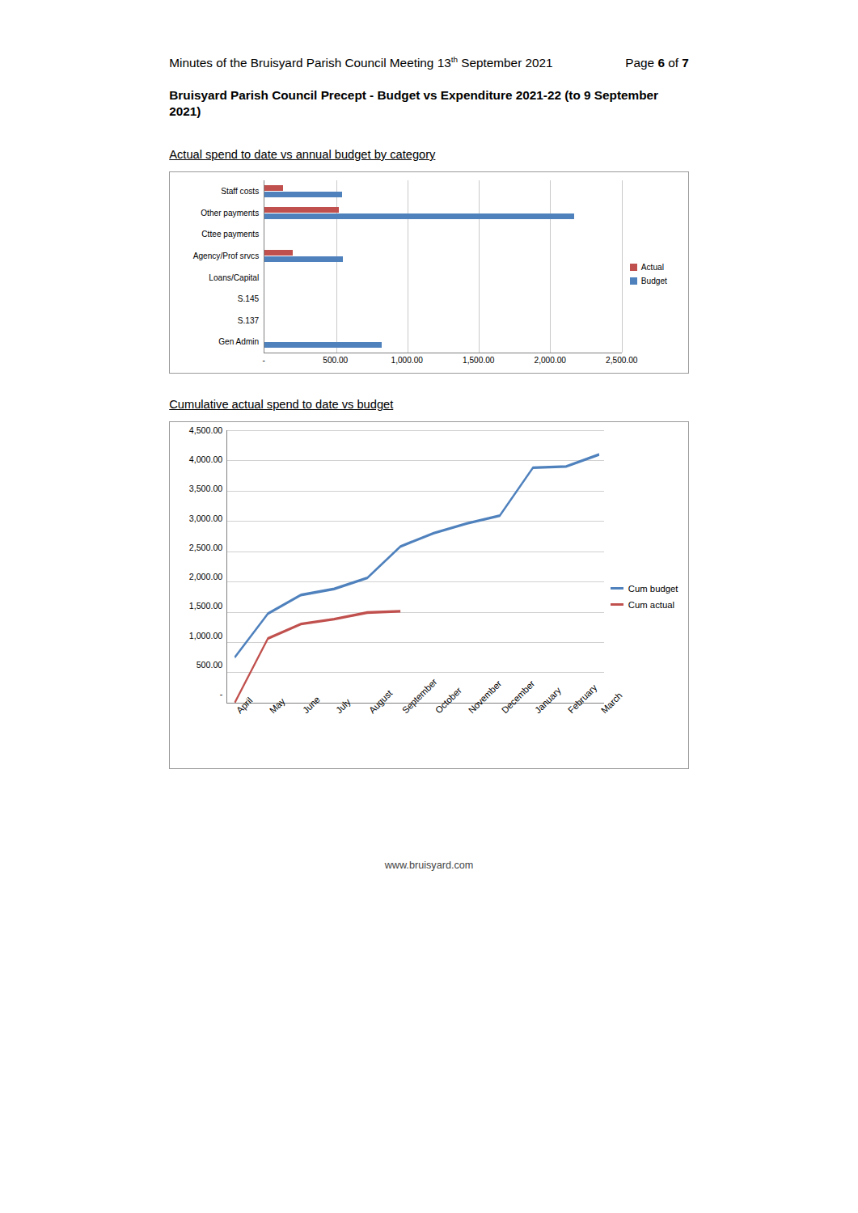Minutes of the Bruisyard Parish Council Meeting 13th September 2021
Page 6 of 7
Bruisyard Parish Council Precept - Budget vs Expenditure 2021-22 (to 9 September 2021)
Actual spend to date vs annual budget by category
Staff costs
Other payments
Cttee payments
Agency/Prof srvcs
Loans/Capital
S.145
S.137
Gen Admin
- 500.00 1,000.00 1,500.00 2,000.00 2,500.00
Actual
Budget
Cumulative actual spend to date vs budget
4,500.00 4,000.00 3,500.00 3,000.00 2,500.00 2,000.00 1,500.00 1,000.00 500.00 -
April May June July August September October November December January February March
Cum budget
Cum actual
www.bruisyard.com